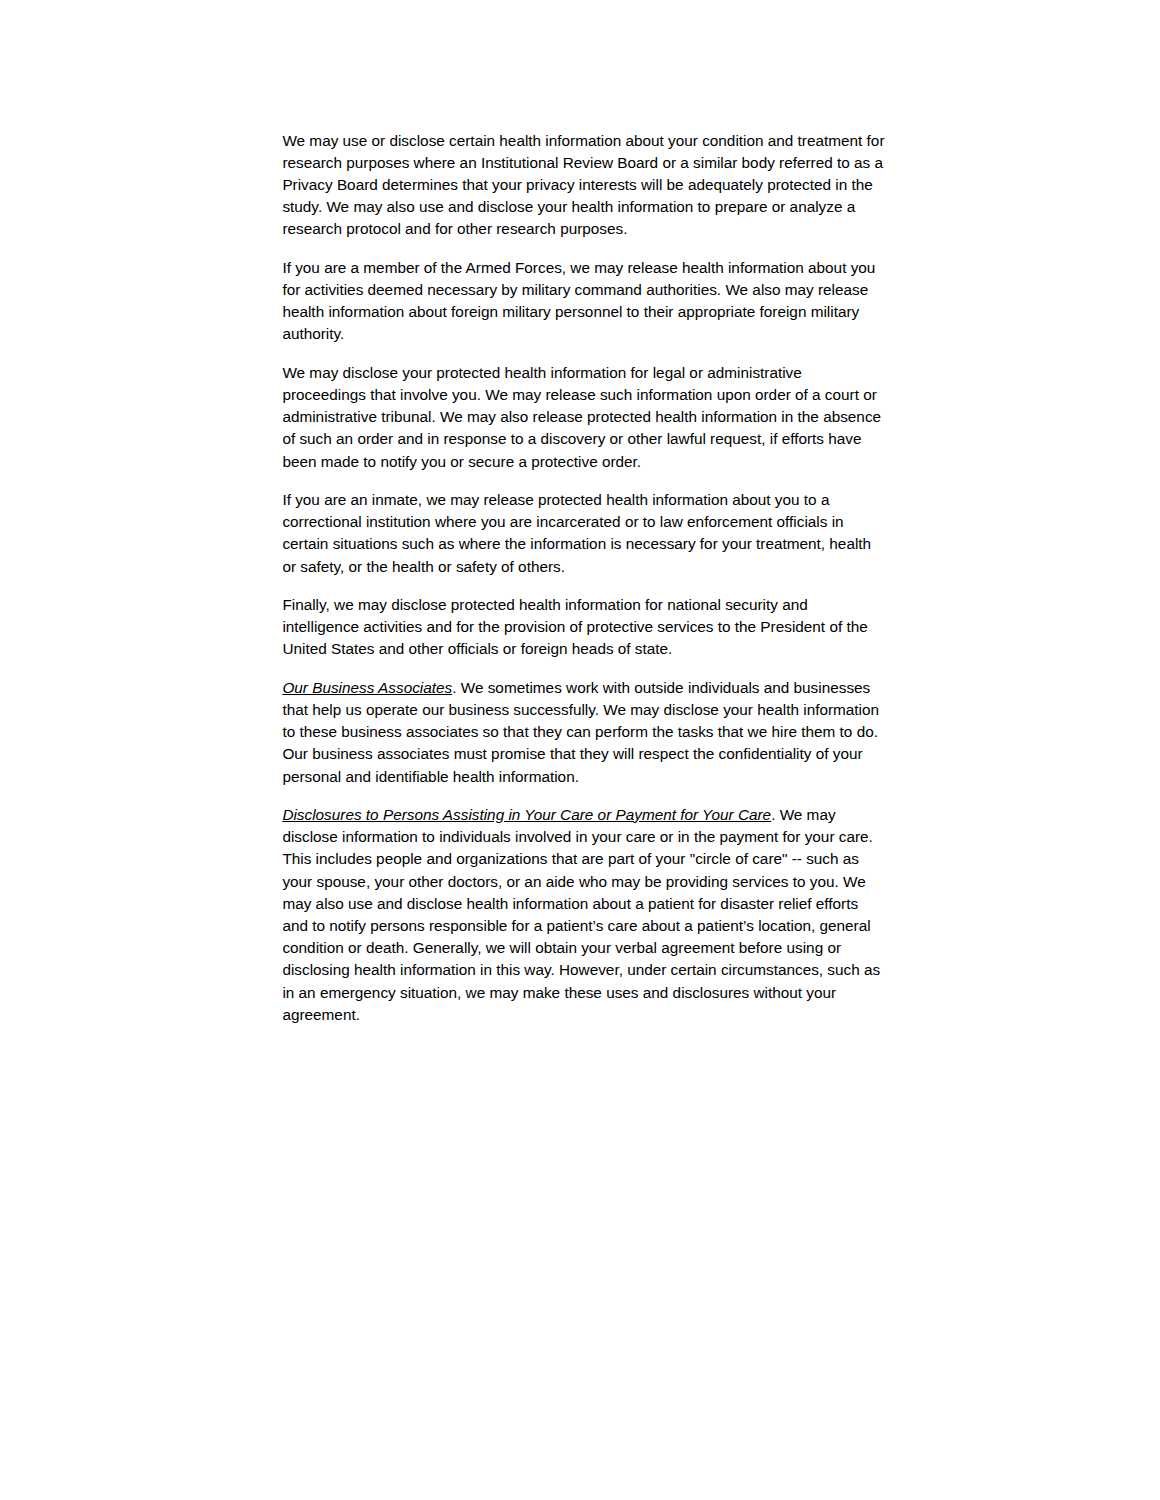We may use or disclose certain health information about your condition and treatment for research purposes where an Institutional Review Board or a similar body referred to as a Privacy Board determines that your privacy interests will be adequately protected in the study. We may also use and disclose your health information to prepare or analyze a research protocol and for other research purposes.
If you are a member of the Armed Forces, we may release health information about you for activities deemed necessary by military command authorities. We also may release health information about foreign military personnel to their appropriate foreign military authority.
We may disclose your protected health information for legal or administrative proceedings that involve you. We may release such information upon order of a court or administrative tribunal. We may also release protected health information in the absence of such an order and in response to a discovery or other lawful request, if efforts have been made to notify you or secure a protective order.
If you are an inmate, we may release protected health information about you to a correctional institution where you are incarcerated or to law enforcement officials in certain situations such as where the information is necessary for your treatment, health or safety, or the health or safety of others.
Finally, we may disclose protected health information for national security and intelligence activities and for the provision of protective services to the President of the United States and other officials or foreign heads of state.
Our Business Associates. We sometimes work with outside individuals and businesses that help us operate our business successfully. We may disclose your health information to these business associates so that they can perform the tasks that we hire them to do. Our business associates must promise that they will respect the confidentiality of your personal and identifiable health information.
Disclosures to Persons Assisting in Your Care or Payment for Your Care. We may disclose information to individuals involved in your care or in the payment for your care. This includes people and organizations that are part of your "circle of care" -- such as your spouse, your other doctors, or an aide who may be providing services to you. We may also use and disclose health information about a patient for disaster relief efforts and to notify persons responsible for a patient’s care about a patient’s location, general condition or death. Generally, we will obtain your verbal agreement before using or disclosing health information in this way. However, under certain circumstances, such as in an emergency situation, we may make these uses and disclosures without your agreement.